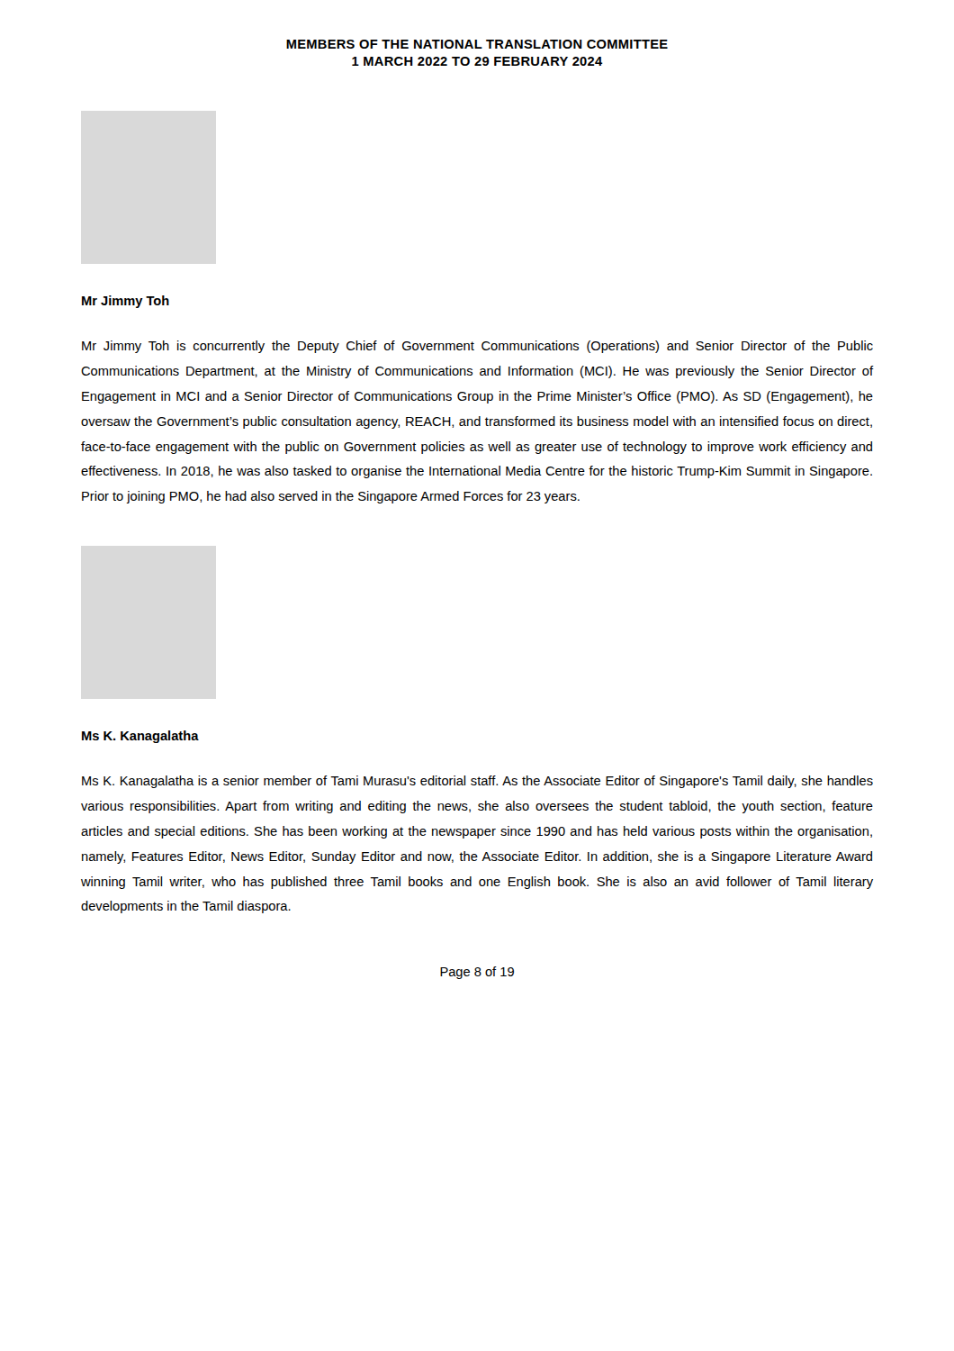MEMBERS OF THE NATIONAL TRANSLATION COMMITTEE 1 MARCH 2022 TO 29 FEBRUARY 2024
Mr Jimmy Toh
Mr Jimmy Toh is concurrently the Deputy Chief of Government Communications (Operations) and Senior Director of the Public Communications Department, at the Ministry of Communications and Information (MCI). He was previously the Senior Director of Engagement in MCI and a Senior Director of Communications Group in the Prime Minister’s Office (PMO). As SD (Engagement), he oversaw the Government’s public consultation agency, REACH, and transformed its business model with an intensified focus on direct, face-to-face engagement with the public on Government policies as well as greater use of technology to improve work efficiency and effectiveness. In 2018, he was also tasked to organise the International Media Centre for the historic Trump-Kim Summit in Singapore. Prior to joining PMO, he had also served in the Singapore Armed Forces for 23 years.
Ms K. Kanagalatha
Ms K. Kanagalatha is a senior member of Tami Murasu's editorial staff. As the Associate Editor of Singapore's Tamil daily, she handles various responsibilities. Apart from writing and editing the news, she also oversees the student tabloid, the youth section, feature articles and special editions. She has been working at the newspaper since 1990 and has held various posts within the organisation, namely, Features Editor, News Editor, Sunday Editor and now, the Associate Editor. In addition, she is a Singapore Literature Award winning Tamil writer, who has published three Tamil books and one English book. She is also an avid follower of Tamil literary developments in the Tamil diaspora.
Page 8 of 19